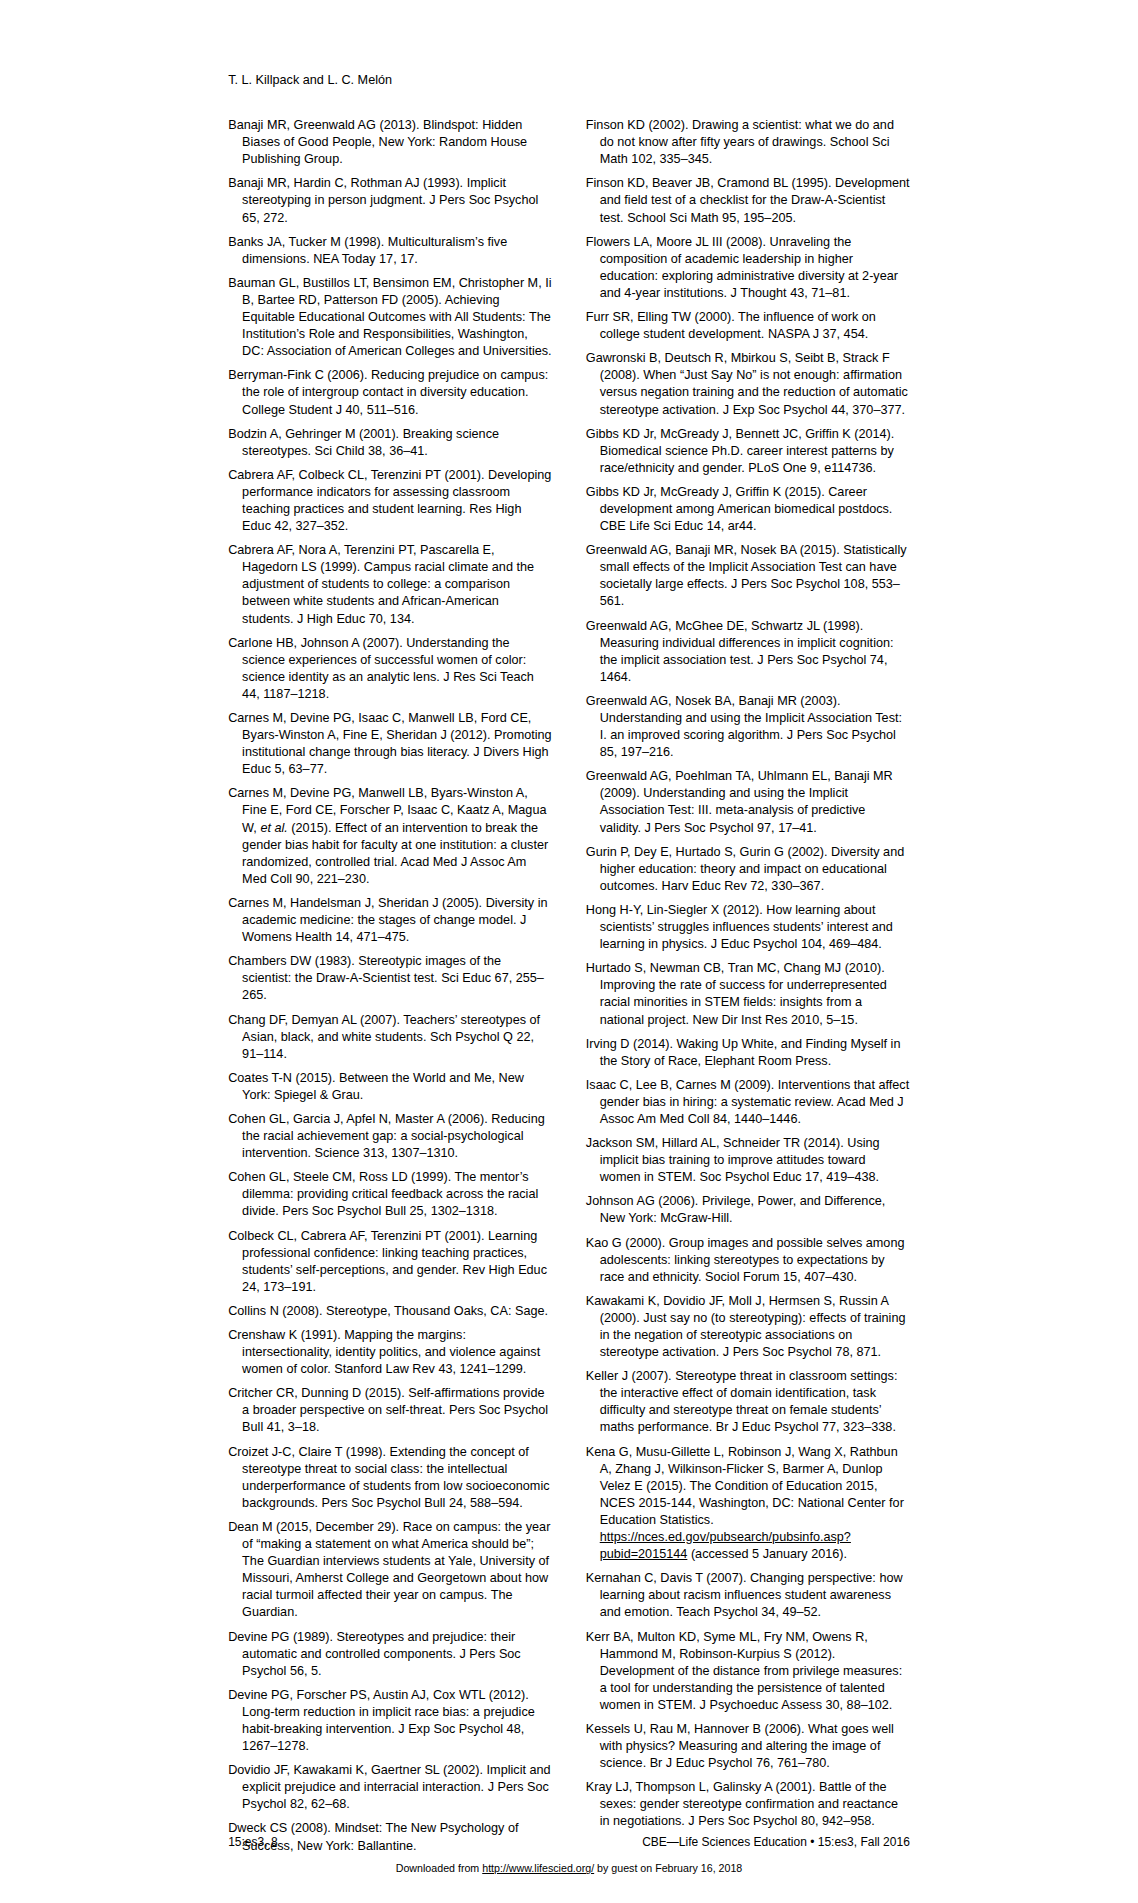T. L. Killpack and L. C. Melón
Banaji MR, Greenwald AG (2013). Blindspot: Hidden Biases of Good People, New York: Random House Publishing Group.
Banaji MR, Hardin C, Rothman AJ (1993). Implicit stereotyping in person judgment. J Pers Soc Psychol 65, 272.
Banks JA, Tucker M (1998). Multiculturalism’s five dimensions. NEA Today 17, 17.
Bauman GL, Bustillos LT, Bensimon EM, Christopher M, Ii B, Bartee RD, Patterson FD (2005). Achieving Equitable Educational Outcomes with All Students: The Institution’s Role and Responsibilities, Washington, DC: Association of American Colleges and Universities.
Berryman-Fink C (2006). Reducing prejudice on campus: the role of intergroup contact in diversity education. College Student J 40, 511–516.
Bodzin A, Gehringer M (2001). Breaking science stereotypes. Sci Child 38, 36–41.
Cabrera AF, Colbeck CL, Terenzini PT (2001). Developing performance indicators for assessing classroom teaching practices and student learning. Res High Educ 42, 327–352.
Cabrera AF, Nora A, Terenzini PT, Pascarella E, Hagedorn LS (1999). Campus racial climate and the adjustment of students to college: a comparison between white students and African-American students. J High Educ 70, 134.
Carlone HB, Johnson A (2007). Understanding the science experiences of successful women of color: science identity as an analytic lens. J Res Sci Teach 44, 1187–1218.
Carnes M, Devine PG, Isaac C, Manwell LB, Ford CE, Byars-Winston A, Fine E, Sheridan J (2012). Promoting institutional change through bias literacy. J Divers High Educ 5, 63–77.
Carnes M, Devine PG, Manwell LB, Byars-Winston A, Fine E, Ford CE, Forscher P, Isaac C, Kaatz A, Magua W, et al. (2015). Effect of an intervention to break the gender bias habit for faculty at one institution: a cluster randomized, controlled trial. Acad Med J Assoc Am Med Coll 90, 221–230.
Carnes M, Handelsman J, Sheridan J (2005). Diversity in academic medicine: the stages of change model. J Womens Health 14, 471–475.
Chambers DW (1983). Stereotypic images of the scientist: the Draw-A-Scientist test. Sci Educ 67, 255–265.
Chang DF, Demyan AL (2007). Teachers’ stereotypes of Asian, black, and white students. Sch Psychol Q 22, 91–114.
Coates T-N (2015). Between the World and Me, New York: Spiegel & Grau.
Cohen GL, Garcia J, Apfel N, Master A (2006). Reducing the racial achievement gap: a social-psychological intervention. Science 313, 1307–1310.
Cohen GL, Steele CM, Ross LD (1999). The mentor’s dilemma: providing critical feedback across the racial divide. Pers Soc Psychol Bull 25, 1302–1318.
Colbeck CL, Cabrera AF, Terenzini PT (2001). Learning professional confidence: linking teaching practices, students’ self-perceptions, and gender. Rev High Educ 24, 173–191.
Collins N (2008). Stereotype, Thousand Oaks, CA: Sage.
Crenshaw K (1991). Mapping the margins: intersectionality, identity politics, and violence against women of color. Stanford Law Rev 43, 1241–1299.
Critcher CR, Dunning D (2015). Self-affirmations provide a broader perspective on self-threat. Pers Soc Psychol Bull 41, 3–18.
Croizet J-C, Claire T (1998). Extending the concept of stereotype threat to social class: the intellectual underperformance of students from low socioeconomic backgrounds. Pers Soc Psychol Bull 24, 588–594.
Dean M (2015, December 29). Race on campus: the year of “making a statement on what America should be”; The Guardian interviews students at Yale, University of Missouri, Amherst College and Georgetown about how racial turmoil affected their year on campus. The Guardian.
Devine PG (1989). Stereotypes and prejudice: their automatic and controlled components. J Pers Soc Psychol 56, 5.
Devine PG, Forscher PS, Austin AJ, Cox WTL (2012). Long-term reduction in implicit race bias: a prejudice habit-breaking intervention. J Exp Soc Psychol 48, 1267–1278.
Dovidio JF, Kawakami K, Gaertner SL (2002). Implicit and explicit prejudice and interracial interaction. J Pers Soc Psychol 82, 62–68.
Dweck CS (2008). Mindset: The New Psychology of Success, New York: Ballantine.
Finson KD (2002). Drawing a scientist: what we do and do not know after fifty years of drawings. School Sci Math 102, 335–345.
Finson KD, Beaver JB, Cramond BL (1995). Development and field test of a checklist for the Draw-A-Scientist test. School Sci Math 95, 195–205.
Flowers LA, Moore JL III (2008). Unraveling the composition of academic leadership in higher education: exploring administrative diversity at 2-year and 4-year institutions. J Thought 43, 71–81.
Furr SR, Elling TW (2000). The influence of work on college student development. NASPA J 37, 454.
Gawronski B, Deutsch R, Mbirkou S, Seibt B, Strack F (2008). When “Just Say No” is not enough: affirmation versus negation training and the reduction of automatic stereotype activation. J Exp Soc Psychol 44, 370–377.
Gibbs KD Jr, McGready J, Bennett JC, Griffin K (2014). Biomedical science Ph.D. career interest patterns by race/ethnicity and gender. PLoS One 9, e114736.
Gibbs KD Jr, McGready J, Griffin K (2015). Career development among American biomedical postdocs. CBE Life Sci Educ 14, ar44.
Greenwald AG, Banaji MR, Nosek BA (2015). Statistically small effects of the Implicit Association Test can have societally large effects. J Pers Soc Psychol 108, 553–561.
Greenwald AG, McGhee DE, Schwartz JL (1998). Measuring individual differences in implicit cognition: the implicit association test. J Pers Soc Psychol 74, 1464.
Greenwald AG, Nosek BA, Banaji MR (2003). Understanding and using the Implicit Association Test: I. an improved scoring algorithm. J Pers Soc Psychol 85, 197–216.
Greenwald AG, Poehlman TA, Uhlmann EL, Banaji MR (2009). Understanding and using the Implicit Association Test: III. meta-analysis of predictive validity. J Pers Soc Psychol 97, 17–41.
Gurin P, Dey E, Hurtado S, Gurin G (2002). Diversity and higher education: theory and impact on educational outcomes. Harv Educ Rev 72, 330–367.
Hong H-Y, Lin-Siegler X (2012). How learning about scientists’ struggles influences students’ interest and learning in physics. J Educ Psychol 104, 469–484.
Hurtado S, Newman CB, Tran MC, Chang MJ (2010). Improving the rate of success for underrepresented racial minorities in STEM fields: insights from a national project. New Dir Inst Res 2010, 5–15.
Irving D (2014). Waking Up White, and Finding Myself in the Story of Race, Elephant Room Press.
Isaac C, Lee B, Carnes M (2009). Interventions that affect gender bias in hiring: a systematic review. Acad Med J Assoc Am Med Coll 84, 1440–1446.
Jackson SM, Hillard AL, Schneider TR (2014). Using implicit bias training to improve attitudes toward women in STEM. Soc Psychol Educ 17, 419–438.
Johnson AG (2006). Privilege, Power, and Difference, New York: McGraw-Hill.
Kao G (2000). Group images and possible selves among adolescents: linking stereotypes to expectations by race and ethnicity. Sociol Forum 15, 407–430.
Kawakami K, Dovidio JF, Moll J, Hermsen S, Russin A (2000). Just say no (to stereotyping): effects of training in the negation of stereotypic associations on stereotype activation. J Pers Soc Psychol 78, 871.
Keller J (2007). Stereotype threat in classroom settings: the interactive effect of domain identification, task difficulty and stereotype threat on female students’ maths performance. Br J Educ Psychol 77, 323–338.
Kena G, Musu-Gillette L, Robinson J, Wang X, Rathbun A, Zhang J, Wilkinson-Flicker S, Barmer A, Dunlop Velez E (2015). The Condition of Education 2015, NCES 2015-144, Washington, DC: National Center for Education Statistics. https://nces.ed.gov/pubsearch/pubsinfo.asp?pubid=2015144 (accessed 5 January 2016).
Kernahan C, Davis T (2007). Changing perspective: how learning about racism influences student awareness and emotion. Teach Psychol 34, 49–52.
Kerr BA, Multon KD, Syme ML, Fry NM, Owens R, Hammond M, Robinson-Kurpius S (2012). Development of the distance from privilege measures: a tool for understanding the persistence of talented women in STEM. J Psychoeduc Assess 30, 88–102.
Kessels U, Rau M, Hannover B (2006). What goes well with physics? Measuring and altering the image of science. Br J Educ Psychol 76, 761–780.
Kray LJ, Thompson L, Galinsky A (2001). Battle of the sexes: gender stereotype confirmation and reactance in negotiations. J Pers Soc Psychol 80, 942–958.
15:es3, 8 CBE—Life Sciences Education • 15:es3, Fall 2016
Downloaded from http://www.lifescied.org/ by guest on February 16, 2018